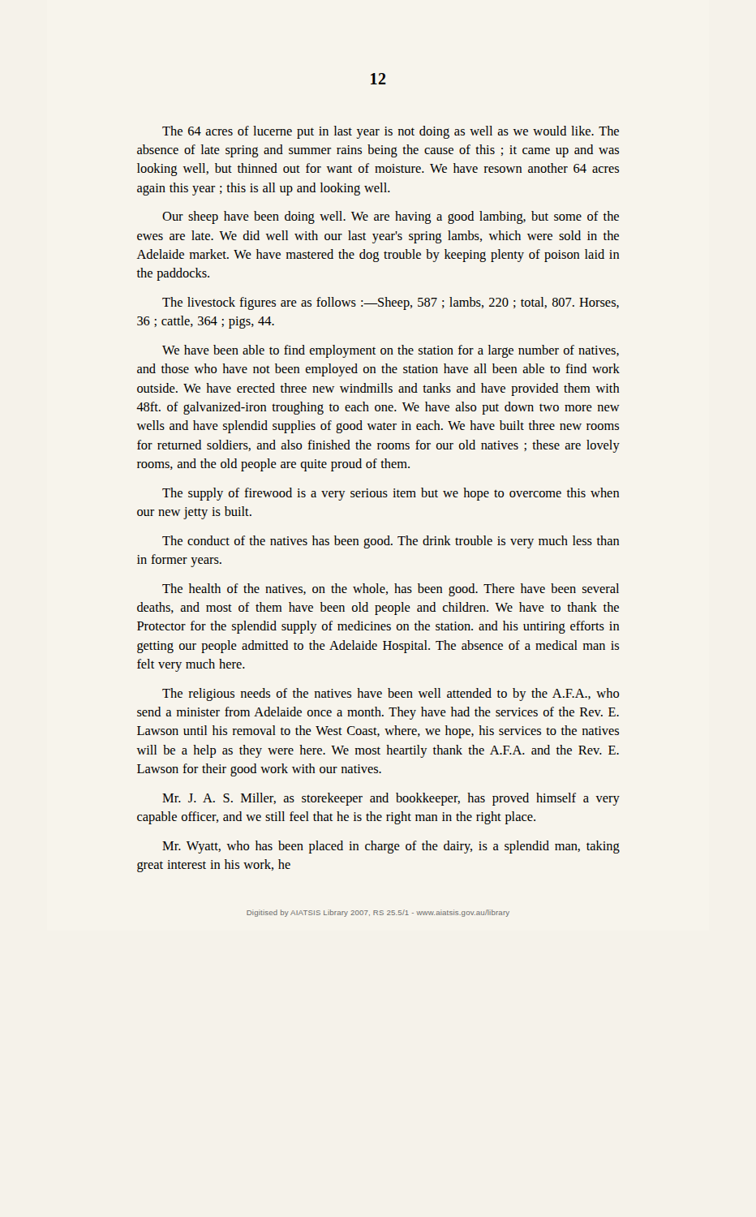12
The 64 acres of lucerne put in last year is not doing as well as we would like. The absence of late spring and summer rains being the cause of this ; it came up and was looking well, but thinned out for want of moisture. We have resown another 64 acres again this year ; this is all up and looking well.
Our sheep have been doing well. We are having a good lambing, but some of the ewes are late. We did well with our last year's spring lambs, which were sold in the Adelaide market. We have mastered the dog trouble by keeping plenty of poison laid in the paddocks.
The livestock figures are as follows :—Sheep, 587 ; lambs, 220 ; total, 807. Horses, 36 ; cattle, 364 ; pigs, 44.
We have been able to find employment on the station for a large number of natives, and those who have not been employed on the station have all been able to find work outside. We have erected three new windmills and tanks and have provided them with 48ft. of galvanized-iron troughing to each one. We have also put down two more new wells and have splendid supplies of good water in each. We have built three new rooms for returned soldiers, and also finished the rooms for our old natives ; these are lovely rooms, and the old people are quite proud of them.
The supply of firewood is a very serious item but we hope to overcome this when our new jetty is built.
The conduct of the natives has been good. The drink trouble is very much less than in former years.
The health of the natives, on the whole, has been good. There have been several deaths, and most of them have been old people and children. We have to thank the Protector for the splendid supply of medicines on the station. and his untiring efforts in getting our people admitted to the Adelaide Hospital. The absence of a medical man is felt very much here.
The religious needs of the natives have been well attended to by the A.F.A., who send a minister from Adelaide once a month. They have had the services of the Rev. E. Lawson until his removal to the West Coast, where, we hope, his services to the natives will be a help as they were here. We most heartily thank the A.F.A. and the Rev. E. Lawson for their good work with our natives.
Mr. J. A. S. Miller, as storekeeper and bookkeeper, has proved himself a very capable officer, and we still feel that he is the right man in the right place.
Mr. Wyatt, who has been placed in charge of the dairy, is a splendid man, taking great interest in his work, he
Digitised by AIATSIS Library 2007, RS 25.5/1 - www.aiatsis.gov.au/library